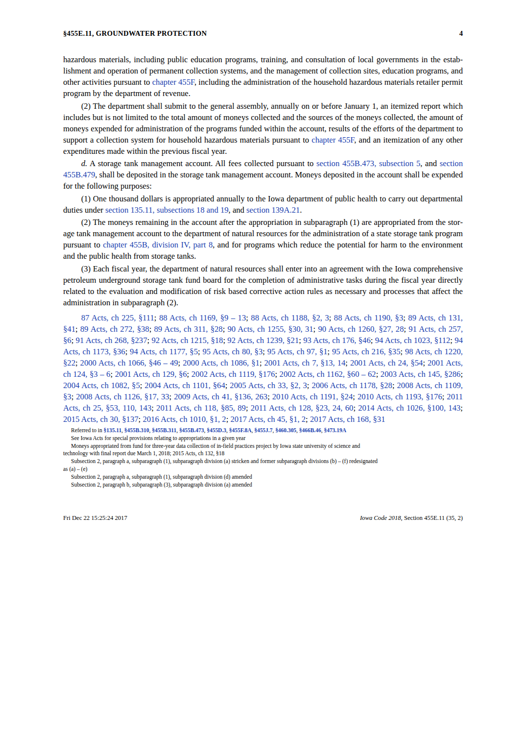§455E.11, GROUNDWATER PROTECTION 4
hazardous materials, including public education programs, training, and consultation of local governments in the establishment and operation of permanent collection systems, and the management of collection sites, education programs, and other activities pursuant to chapter 455F, including the administration of the household hazardous materials retailer permit program by the department of revenue.
(2) The department shall submit to the general assembly, annually on or before January 1, an itemized report which includes but is not limited to the total amount of moneys collected and the sources of the moneys collected, the amount of moneys expended for administration of the programs funded within the account, results of the efforts of the department to support a collection system for household hazardous materials pursuant to chapter 455F, and an itemization of any other expenditures made within the previous fiscal year.
d. A storage tank management account. All fees collected pursuant to section 455B.473, subsection 5, and section 455B.479, shall be deposited in the storage tank management account. Moneys deposited in the account shall be expended for the following purposes:
(1) One thousand dollars is appropriated annually to the Iowa department of public health to carry out departmental duties under section 135.11, subsections 18 and 19, and section 139A.21.
(2) The moneys remaining in the account after the appropriation in subparagraph (1) are appropriated from the storage tank management account to the department of natural resources for the administration of a state storage tank program pursuant to chapter 455B, division IV, part 8, and for programs which reduce the potential for harm to the environment and the public health from storage tanks.
(3) Each fiscal year, the department of natural resources shall enter into an agreement with the Iowa comprehensive petroleum underground storage tank fund board for the completion of administrative tasks during the fiscal year directly related to the evaluation and modification of risk based corrective action rules as necessary and processes that affect the administration in subparagraph (2).
87 Acts, ch 225, §111; 88 Acts, ch 1169, §9 – 13; 88 Acts, ch 1188, §2, 3; 88 Acts, ch 1190, §3; 89 Acts, ch 131, §41; 89 Acts, ch 272, §38; 89 Acts, ch 311, §28; 90 Acts, ch 1255, §30, 31; 90 Acts, ch 1260, §27, 28; 91 Acts, ch 257, §6; 91 Acts, ch 268, §237; 92 Acts, ch 1215, §18; 92 Acts, ch 1239, §21; 93 Acts, ch 176, §46; 94 Acts, ch 1023, §112; 94 Acts, ch 1173, §36; 94 Acts, ch 1177, §5; 95 Acts, ch 80, §3; 95 Acts, ch 97, §1; 95 Acts, ch 216, §35; 98 Acts, ch 1220, §22; 2000 Acts, ch 1066, §46 – 49; 2000 Acts, ch 1086, §1; 2001 Acts, ch 7, §13, 14; 2001 Acts, ch 24, §54; 2001 Acts, ch 124, §3 – 6; 2001 Acts, ch 129, §6; 2002 Acts, ch 1119, §176; 2002 Acts, ch 1162, §60 – 62; 2003 Acts, ch 145, §286; 2004 Acts, ch 1082, §5; 2004 Acts, ch 1101, §64; 2005 Acts, ch 33, §2, 3; 2006 Acts, ch 1178, §28; 2008 Acts, ch 1109, §3; 2008 Acts, ch 1126, §17, 33; 2009 Acts, ch 41, §136, 263; 2010 Acts, ch 1191, §24; 2010 Acts, ch 1193, §176; 2011 Acts, ch 25, §53, 110, 143; 2011 Acts, ch 118, §85, 89; 2011 Acts, ch 128, §23, 24, 60; 2014 Acts, ch 1026, §100, 143; 2015 Acts, ch 30, §137; 2016 Acts, ch 1010, §1, 2; 2017 Acts, ch 45, §1, 2; 2017 Acts, ch 168, §31
Referred to in §135.11, §455B.310, §455B.311, §455B.473, §455D.3, §455F.8A, §455J.7, §460.305, §466B.46, §473.19A
See Iowa Acts for special provisions relating to appropriations in a given year
Moneys appropriated from fund for three-year data collection of in-field practices project by Iowa state university of science and
technology with final report due March 1, 2018; 2015 Acts, ch 132, §18
Subsection 2, paragraph a, subparagraph (1), subparagraph division (a) stricken and former subparagraph divisions (b) – (f) redesignated
as (a) – (e)
Subsection 2, paragraph a, subparagraph (1), subparagraph division (d) amended
Subsection 2, paragraph b, subparagraph (3), subparagraph division (a) amended
Fri Dec 22 15:25:24 2017 Iowa Code 2018, Section 455E.11 (35, 2)